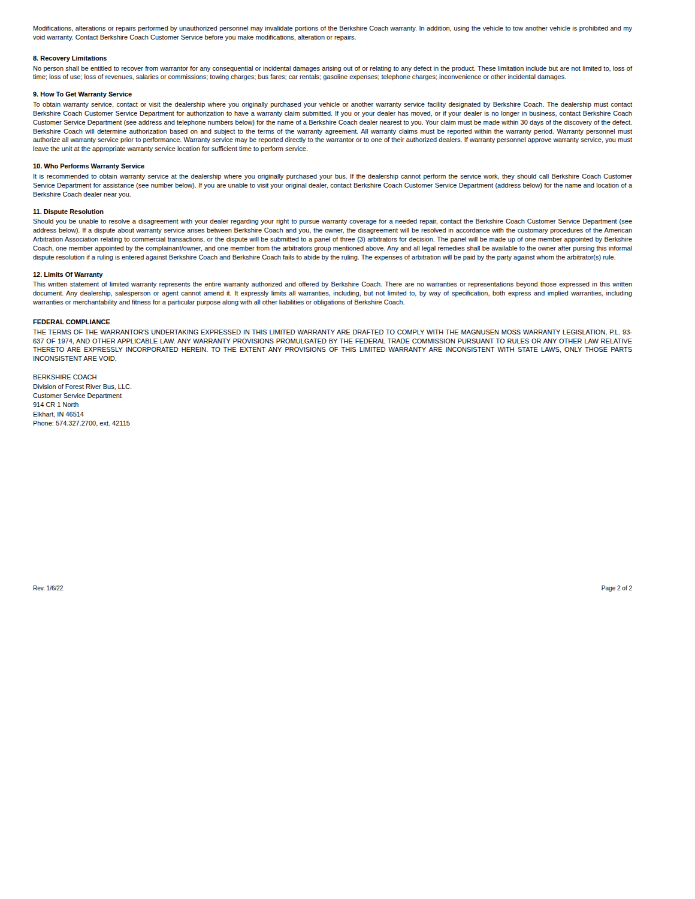Modifications, alterations or repairs performed by unauthorized personnel may invalidate portions of the Berkshire Coach warranty. In addition, using the vehicle to tow another vehicle is prohibited and my void warranty. Contact Berkshire Coach Customer Service before you make modifications, alteration or repairs.
8. Recovery Limitations
No person shall be entitled to recover from warrantor for any consequential or incidental damages arising out of or relating to any defect in the product. These limitation include but are not limited to, loss of time; loss of use; loss of revenues, salaries or commissions; towing charges; bus fares; car rentals; gasoline expenses; telephone charges; inconvenience or other incidental damages.
9. How To Get Warranty Service
To obtain warranty service, contact or visit the dealership where you originally purchased your vehicle or another warranty service facility designated by Berkshire Coach. The dealership must contact Berkshire Coach Customer Service Department for authorization to have a warranty claim submitted. If you or your dealer has moved, or if your dealer is no longer in business, contact Berkshire Coach Customer Service Department (see address and telephone numbers below) for the name of a Berkshire Coach dealer nearest to you. Your claim must be made within 30 days of the discovery of the defect. Berkshire Coach will determine authorization based on and subject to the terms of the warranty agreement. All warranty claims must be reported within the warranty period. Warranty personnel must authorize all warranty service prior to performance. Warranty service may be reported directly to the warrantor or to one of their authorized dealers. If warranty personnel approve warranty service, you must leave the unit at the appropriate warranty service location for sufficient time to perform service.
10. Who Performs Warranty Service
It is recommended to obtain warranty service at the dealership where you originally purchased your bus. If the dealership cannot perform the service work, they should call Berkshire Coach Customer Service Department for assistance (see number below). If you are unable to visit your original dealer, contact Berkshire Coach Customer Service Department (address below) for the name and location of a Berkshire Coach dealer near you.
11. Dispute Resolution
Should you be unable to resolve a disagreement with your dealer regarding your right to pursue warranty coverage for a needed repair, contact the Berkshire Coach Customer Service Department (see address below). If a dispute about warranty service arises between Berkshire Coach and you, the owner, the disagreement will be resolved in accordance with the customary procedures of the American Arbitration Association relating to commercial transactions, or the dispute will be submitted to a panel of three (3) arbitrators for decision. The panel will be made up of one member appointed by Berkshire Coach, one member appointed by the complainant/owner, and one member from the arbitrators group mentioned above. Any and all legal remedies shall be available to the owner after pursing this informal dispute resolution if a ruling is entered against Berkshire Coach and Berkshire Coach fails to abide by the ruling. The expenses of arbitration will be paid by the party against whom the arbitrator(s) rule.
12. Limits Of Warranty
This written statement of limited warranty represents the entire warranty authorized and offered by Berkshire Coach. There are no warranties or representations beyond those expressed in this written document. Any dealership, salesperson or agent cannot amend it. It expressly limits all warranties, including, but not limited to, by way of specification, both express and implied warranties, including warranties or merchantability and fitness for a particular purpose along with all other liabilities or obligations of Berkshire Coach.
FEDERAL COMPLIANCE
THE TERMS OF THE WARRANTOR'S UNDERTAKING EXPRESSED IN THIS LIMITED WARRANTY ARE DRAFTED TO COMPLY WITH THE MAGNUSEN MOSS WARRANTY LEGISLATION, P.L. 93-637 OF 1974, AND OTHER APPLICABLE LAW. ANY WARRANTY PROVISIONS PROMULGATED BY THE FEDERAL TRADE COMMISSION PURSUANT TO RULES OR ANY OTHER LAW RELATIVE THERETO ARE EXPRESSLY INCORPORATED HEREIN. TO THE EXTENT ANY PROVISIONS OF THIS LIMITED WARRANTY ARE INCONSISTENT WITH STATE LAWS, ONLY THOSE PARTS INCONSISTENT ARE VOID.
BERKSHIRE COACH
Division of Forest River Bus, LLC.
Customer Service Department
914 CR 1 North
Elkhart, IN 46514
Phone: 574.327.2700, ext. 42115
Rev. 1/6/22 Page 2 of 2